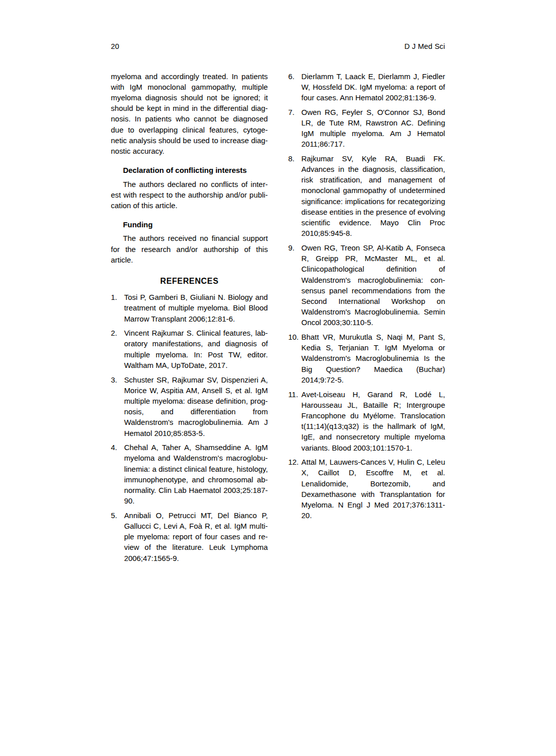20 D J Med Sci
myeloma and accordingly treated. In patients with IgM monoclonal gammopathy, multiple myeloma diagnosis should not be ignored; it should be kept in mind in the differential diagnosis. In patients who cannot be diagnosed due to overlapping clinical features, cytogenetic analysis should be used to increase diagnostic accuracy.
Declaration of conflicting interests
The authors declared no conflicts of interest with respect to the authorship and/or publication of this article.
Funding
The authors received no financial support for the research and/or authorship of this article.
REFERENCES
Tosi P, Gamberi B, Giuliani N. Biology and treatment of multiple myeloma. Biol Blood Marrow Transplant 2006;12:81-6.
Vincent Rajkumar S. Clinical features, laboratory manifestations, and diagnosis of multiple myeloma. In: Post TW, editor. Waltham MA, UpToDate, 2017.
Schuster SR, Rajkumar SV, Dispenzieri A, Morice W, Aspitia AM, Ansell S, et al. IgM multiple myeloma: disease definition, prognosis, and differentiation from Waldenstrom's macroglobulinemia. Am J Hematol 2010;85:853-5.
Chehal A, Taher A, Shamseddine A. IgM myeloma and Waldenstrom's macroglobulinemia: a distinct clinical feature, histology, immunophenotype, and chromosomal abnormality. Clin Lab Haematol 2003;25:187-90.
Annibali O, Petrucci MT, Del Bianco P, Gallucci C, Levi A, Foà R, et al. IgM multiple myeloma: report of four cases and review of the literature. Leuk Lymphoma 2006;47:1565-9.
Dierlamm T, Laack E, Dierlamm J, Fiedler W, Hossfeld DK. IgM myeloma: a report of four cases. Ann Hematol 2002;81:136-9.
Owen RG, Feyler S, O'Connor SJ, Bond LR, de Tute RM, Rawstron AC. Defining IgM multiple myeloma. Am J Hematol 2011;86:717.
Rajkumar SV, Kyle RA, Buadi FK. Advances in the diagnosis, classification, risk stratification, and management of monoclonal gammopathy of undetermined significance: implications for recategorizing disease entities in the presence of evolving scientific evidence. Mayo Clin Proc 2010;85:945-8.
Owen RG, Treon SP, Al-Katib A, Fonseca R, Greipp PR, McMaster ML, et al. Clinicopathological definition of Waldenstrom's macroglobulinemia: consensus panel recommendations from the Second International Workshop on Waldenstrom's Macroglobulinemia. Semin Oncol 2003;30:110-5.
Bhatt VR, Murukutla S, Naqi M, Pant S, Kedia S, Terjanian T. IgM Myeloma or Waldenstrom's Macroglobulinemia Is the Big Question? Maedica (Buchar) 2014;9:72-5.
Avet-Loiseau H, Garand R, Lodé L, Harousseau JL, Bataille R; Intergroupe Francophone du Myélome. Translocation t(11;14)(q13;q32) is the hallmark of IgM, IgE, and nonsecretory multiple myeloma variants. Blood 2003;101:1570-1.
Attal M, Lauwers-Cances V, Hulin C, Leleu X, Caillot D, Escoffre M, et al. Lenalidomide, Bortezomib, and Dexamethasone with Transplantation for Myeloma. N Engl J Med 2017;376:1311-20.